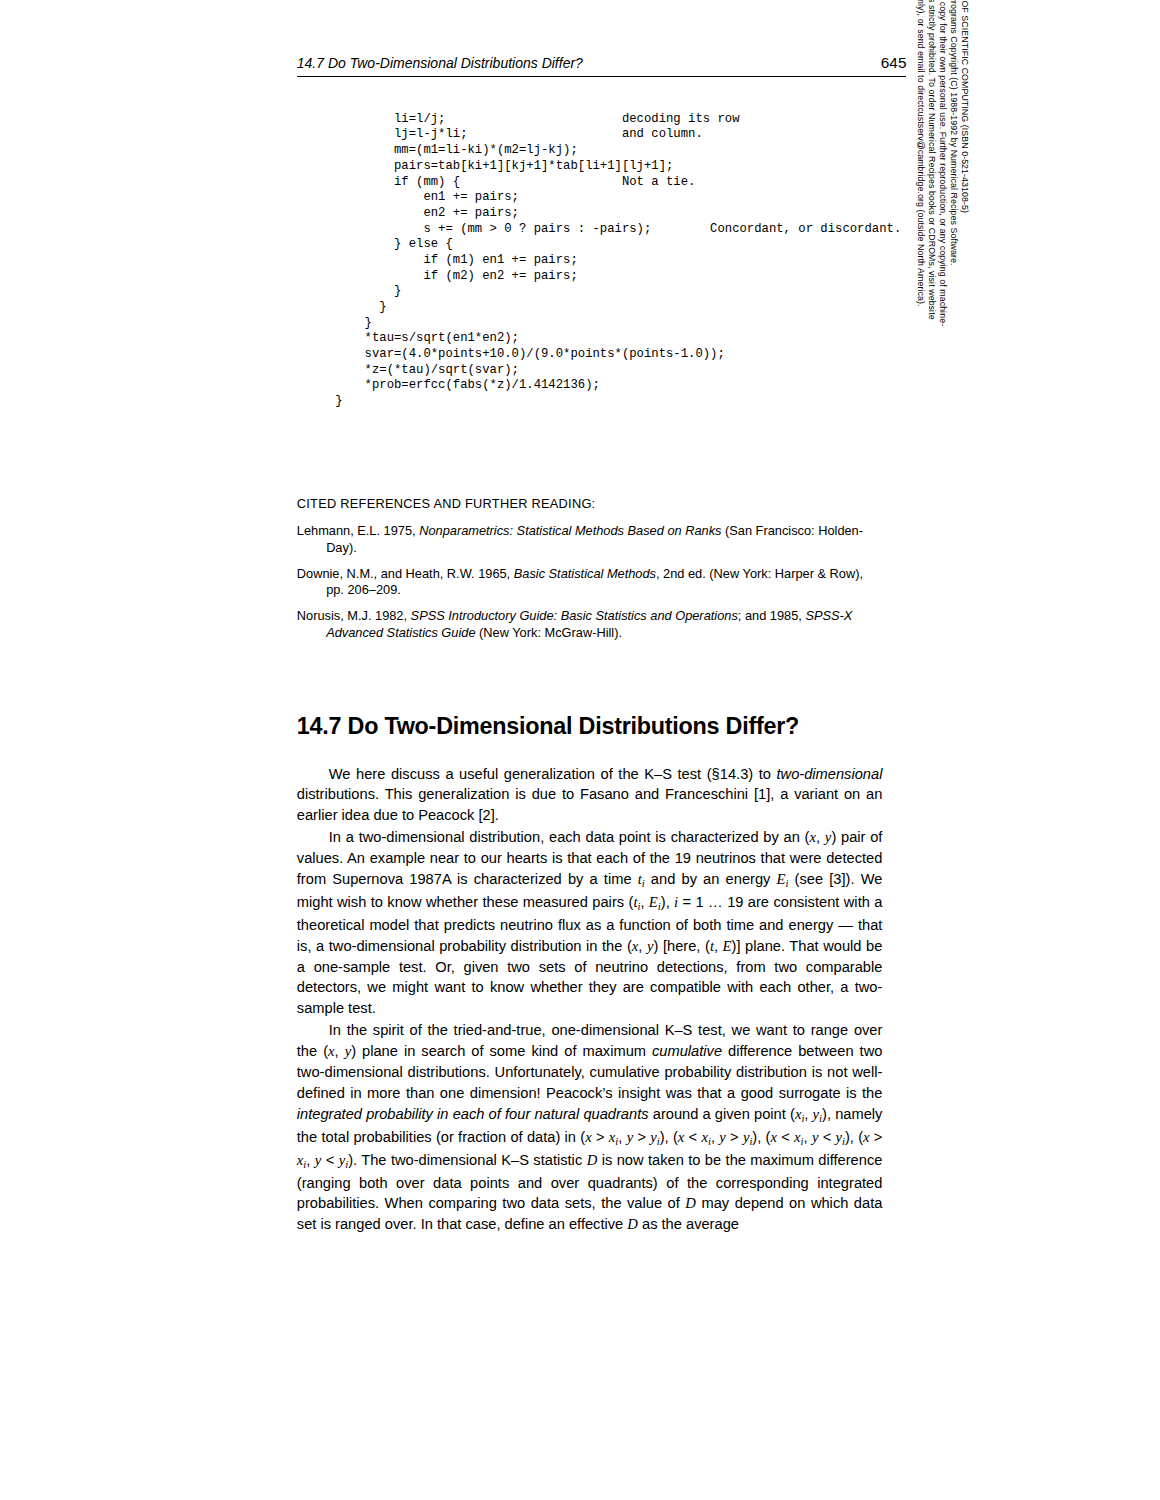14.7 Do Two-Dimensional Distributions Differ? 645
        li=l/j;                        decoding its row
        lj=l-j*li;                     and column.
        mm=(m1=li-ki)*(m2=lj-kj);
        pairs=tab[ki+1][kj+1]*tab[li+1][lj+1];
        if (mm) {                      Not a tie.
            en1 += pairs;
            en2 += pairs;
            s += (mm > 0 ? pairs : -pairs);        Concordant, or discordant.
        } else {
            if (m1) en1 += pairs;
            if (m2) en2 += pairs;
        }
      }
    }
    *tau=s/sqrt(en1*en2);
    svar=(4.0*points+10.0)/(9.0*points*(points-1.0));
    *z=(*tau)/sqrt(svar);
    *prob=erfcc(fabs(*z)/1.4142136);
}
CITED REFERENCES AND FURTHER READING:
Lehmann, E.L. 1975, Nonparametrics: Statistical Methods Based on Ranks (San Francisco: Holden-Day).
Downie, N.M., and Heath, R.W. 1965, Basic Statistical Methods, 2nd ed. (New York: Harper & Row), pp. 206–209.
Norusis, M.J. 1982, SPSS Introductory Guide: Basic Statistics and Operations; and 1985, SPSS-X Advanced Statistics Guide (New York: McGraw-Hill).
14.7 Do Two-Dimensional Distributions Differ?
We here discuss a useful generalization of the K–S test (§14.3) to two-dimensional distributions. This generalization is due to Fasano and Franceschini [1], a variant on an earlier idea due to Peacock [2].
In a two-dimensional distribution, each data point is characterized by an (x, y) pair of values. An example near to our hearts is that each of the 19 neutrinos that were detected from Supernova 1987A is characterized by a time ti and by an energy Ei (see [3]). We might wish to know whether these measured pairs (ti, Ei), i = 1 … 19 are consistent with a theoretical model that predicts neutrino flux as a function of both time and energy — that is, a two-dimensional probability distribution in the (x, y) [here, (t, E)] plane. That would be a one-sample test. Or, given two sets of neutrino detections, from two comparable detectors, we might want to know whether they are compatible with each other, a two-sample test.
In the spirit of the tried-and-true, one-dimensional K–S test, we want to range over the (x, y) plane in search of some kind of maximum cumulative difference between two two-dimensional distributions. Unfortunately, cumulative probability distribution is not well-defined in more than one dimension! Peacock’s insight was that a good surrogate is the integrated probability in each of four natural quadrants around a given point (xi, yi), namely the total probabilities (or fraction of data) in (x > xi, y > yi), (x < xi, y > yi), (x < xi, y < yi), (x > xi, y < yi). The two-dimensional K–S statistic D is now taken to be the maximum difference (ranging both over data points and over quadrants) of the corresponding integrated probabilities. When comparing two data sets, the value of D may depend on which data set is ranged over. In that case, define an effective D as the average
Sample page from NUMERICAL RECIPES IN C: THE ART OF SCIENTIFIC COMPUTING (ISBN 0-521-43108-5)
Copyright (C) 1988-1992 by Cambridge University Press. Programs Copyright (C) 1988-1992 by Numerical Recipes Software.
Permission is granted for internet users to make one paper copy for their own personal use. Further reproduction, or any copying of machine-
readable files (including this one) to any server computer, is strictly prohibited. To order Numerical Recipes books or CDROMs, visit website
http://www.nr.com or call 1-800-872-7423 (North America only), or send email to directcustserv@cambridge.org (outside North America).